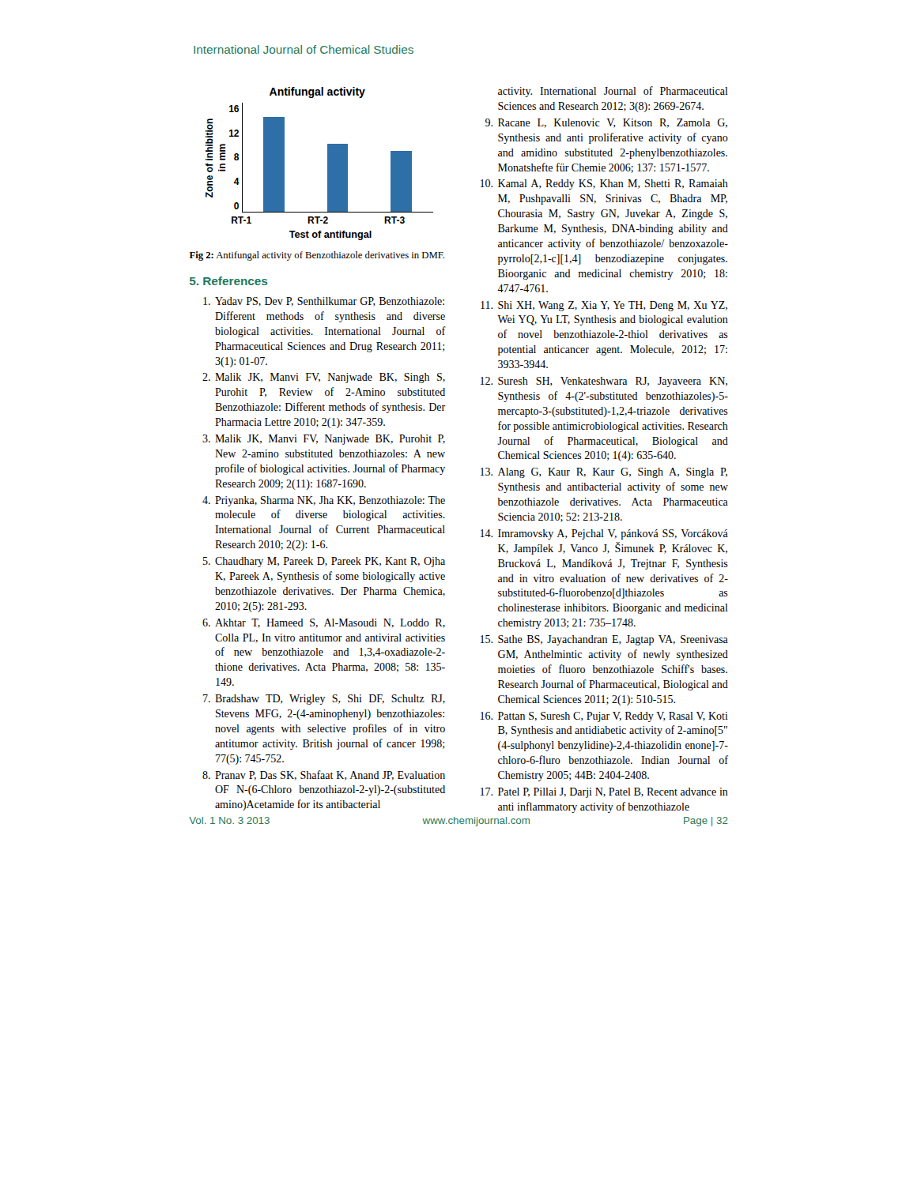International Journal of Chemical Studies
Antifungal activity
Zone of inhibition
in mm
16
12
8
4
0
RT-1 RT-2 RT-3
Test of antifungal
Fig 2: Antifungal activity of Benzothiazole derivatives in DMF.
5. References
Yadav PS, Dev P, Senthilkumar GP, Benzothiazole: Different methods of synthesis and diverse biological activities. International Journal of Pharmaceutical Sciences and Drug Research 2011; 3(1): 01-07.
Malik JK, Manvi FV, Nanjwade BK, Singh S, Purohit P, Review of 2-Amino substituted Benzothiazole: Different methods of synthesis. Der Pharmacia Lettre 2010; 2(1): 347-359.
Malik JK, Manvi FV, Nanjwade BK, Purohit P, New 2-amino substituted benzothiazoles: A new profile of biological activities. Journal of Pharmacy Research 2009; 2(11): 1687-1690.
Priyanka, Sharma NK, Jha KK, Benzothiazole: The molecule of diverse biological activities. International Journal of Current Pharmaceutical Research 2010; 2(2): 1-6.
Chaudhary M, Pareek D, Pareek PK, Kant R, Ojha K, Pareek A, Synthesis of some biologically active benzothiazole derivatives. Der Pharma Chemica, 2010; 2(5): 281-293.
Akhtar T, Hameed S, Al-Masoudi N, Loddo R, Colla PL, In vitro antitumor and antiviral activities of new benzothiazole and 1,3,4-oxadiazole-2-thione derivatives. Acta Pharma, 2008; 58: 135-149.
Bradshaw TD, Wrigley S, Shi DF, Schultz RJ, Stevens MFG, 2-(4-aminophenyl) benzothiazoles: novel agents with selective profiles of in vitro antitumor activity. British journal of cancer 1998; 77(5): 745-752.
Pranav P, Das SK, Shafaat K, Anand JP, Evaluation OF N-(6-Chloro benzothiazol-2-yl)-2-(substituted amino)Acetamide for its antibacterial
activity. International Journal of Pharmaceutical Sciences and Research 2012; 3(8): 2669-2674.
Racane L, Kulenovic V, Kitson R, Zamola G, Synthesis and anti proliferative activity of cyano and amidino substituted 2-phenylbenzothiazoles. Monatshefte für Chemie 2006; 137: 1571-1577.
Kamal A, Reddy KS, Khan M, Shetti R, Ramaiah M, Pushpavalli SN, Srinivas C, Bhadra MP, Chourasia M, Sastry GN, Juvekar A, Zingde S, Barkume M, Synthesis, DNA-binding ability and anticancer activity of benzothiazole/ benzoxazole-pyrrolo[2,1-c][1,4] benzodiazepine conjugates. Bioorganic and medicinal chemistry 2010; 18: 4747-4761.
Shi XH, Wang Z, Xia Y, Ye TH, Deng M, Xu YZ, Wei YQ, Yu LT, Synthesis and biological evalution of novel benzothiazole-2-thiol derivatives as potential anticancer agent. Molecule, 2012; 17: 3933-3944.
Suresh SH, Venkateshwara RJ, Jayaveera KN, Synthesis of 4-(2'-substituted benzothiazoles)-5-mercapto-3-(substituted)-1,2,4-triazole derivatives for possible antimicrobiological activities. Research Journal of Pharmaceutical, Biological and Chemical Sciences 2010; 1(4): 635-640.
Alang G, Kaur R, Kaur G, Singh A, Singla P, Synthesis and antibacterial activity of some new benzothiazole derivatives. Acta Pharmaceutica Sciencia 2010; 52: 213-218.
Imramovsky A, Pejchal V, pánková SS, Vorcáková K, Jampílek J, Vanco J, Šimunek P, Královec K, Brucková L, Mandíková J, Trejtnar F, Synthesis and in vitro evaluation of new derivatives of 2-substituted-6-fluorobenzo[d]thiazoles as cholinesterase inhibitors. Bioorganic and medicinal chemistry 2013; 21: 735–1748.
Sathe BS, Jayachandran E, Jagtap VA, Sreenivasa GM, Anthelmintic activity of newly synthesized moieties of fluoro benzothiazole Schiff's bases. Research Journal of Pharmaceutical, Biological and Chemical Sciences 2011; 2(1): 510-515.
Pattan S, Suresh C, Pujar V, Reddy V, Rasal V, Koti B, Synthesis and antidiabetic activity of 2-amino[5"(4-sulphonyl benzylidine)-2,4-thiazolidin enone]-7-chloro-6-fluro benzothiazole. Indian Journal of Chemistry 2005; 44B: 2404-2408.
Patel P, Pillai J, Darji N, Patel B, Recent advance in anti inflammatory activity of benzothiazole
Vol. 1 No. 3 2013
www.chemijournal.com
Page | 32